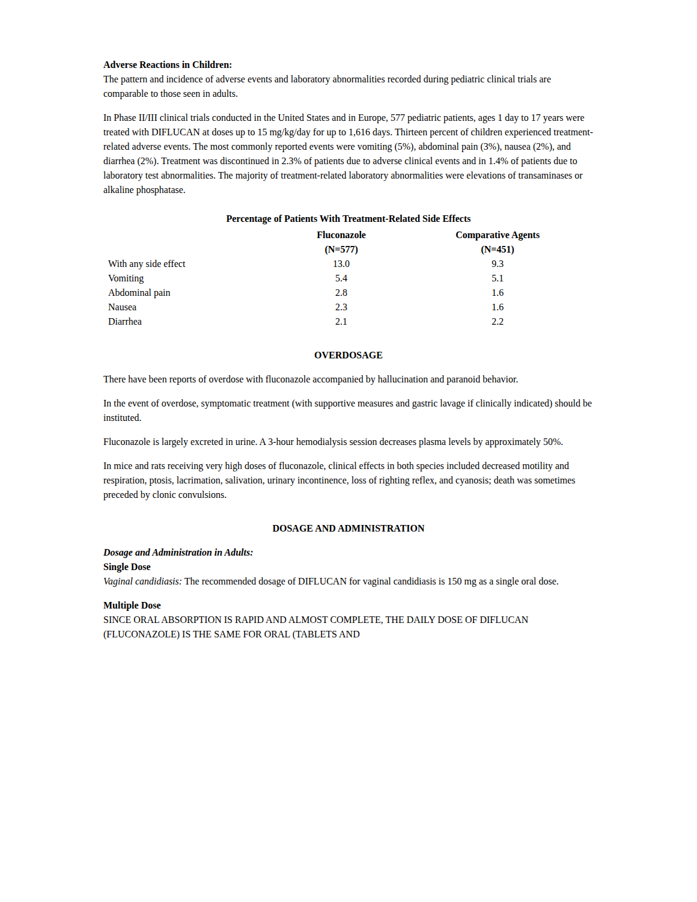Adverse Reactions in Children:
The pattern and incidence of adverse events and laboratory abnormalities recorded during pediatric clinical trials are comparable to those seen in adults.
In Phase II/III clinical trials conducted in the United States and in Europe, 577 pediatric patients, ages 1 day to 17 years were treated with DIFLUCAN at doses up to 15 mg/kg/day for up to 1,616 days. Thirteen percent of children experienced treatment-related adverse events. The most commonly reported events were vomiting (5%), abdominal pain (3%), nausea (2%), and diarrhea (2%). Treatment was discontinued in 2.3% of patients due to adverse clinical events and in 1.4% of patients due to laboratory test abnormalities. The majority of treatment-related laboratory abnormalities were elevations of transaminases or alkaline phosphatase.
Percentage of Patients With Treatment-Related Side Effects
| | Fluconazole (N=577) | Comparative Agents (N=451) |
| --- | --- | --- |
| With any side effect | 13.0 | 9.3 |
| Vomiting | 5.4 | 5.1 |
| Abdominal pain | 2.8 | 1.6 |
| Nausea | 2.3 | 1.6 |
| Diarrhea | 2.1 | 2.2 |
OVERDOSAGE
There have been reports of overdose with fluconazole accompanied by hallucination and paranoid behavior.
In the event of overdose, symptomatic treatment (with supportive measures and gastric lavage if clinically indicated) should be instituted.
Fluconazole is largely excreted in urine. A 3-hour hemodialysis session decreases plasma levels by approximately 50%.
In mice and rats receiving very high doses of fluconazole, clinical effects in both species included decreased motility and respiration, ptosis, lacrimation, salivation, urinary incontinence, loss of righting reflex, and cyanosis; death was sometimes preceded by clonic convulsions.
DOSAGE AND ADMINISTRATION
Dosage and Administration in Adults:
Single Dose
Vaginal candidiasis: The recommended dosage of DIFLUCAN for vaginal candidiasis is 150 mg as a single oral dose.
Multiple Dose
SINCE ORAL ABSORPTION IS RAPID AND ALMOST COMPLETE, THE DAILY DOSE OF DIFLUCAN (FLUCONAZOLE) IS THE SAME FOR ORAL (TABLETS AND